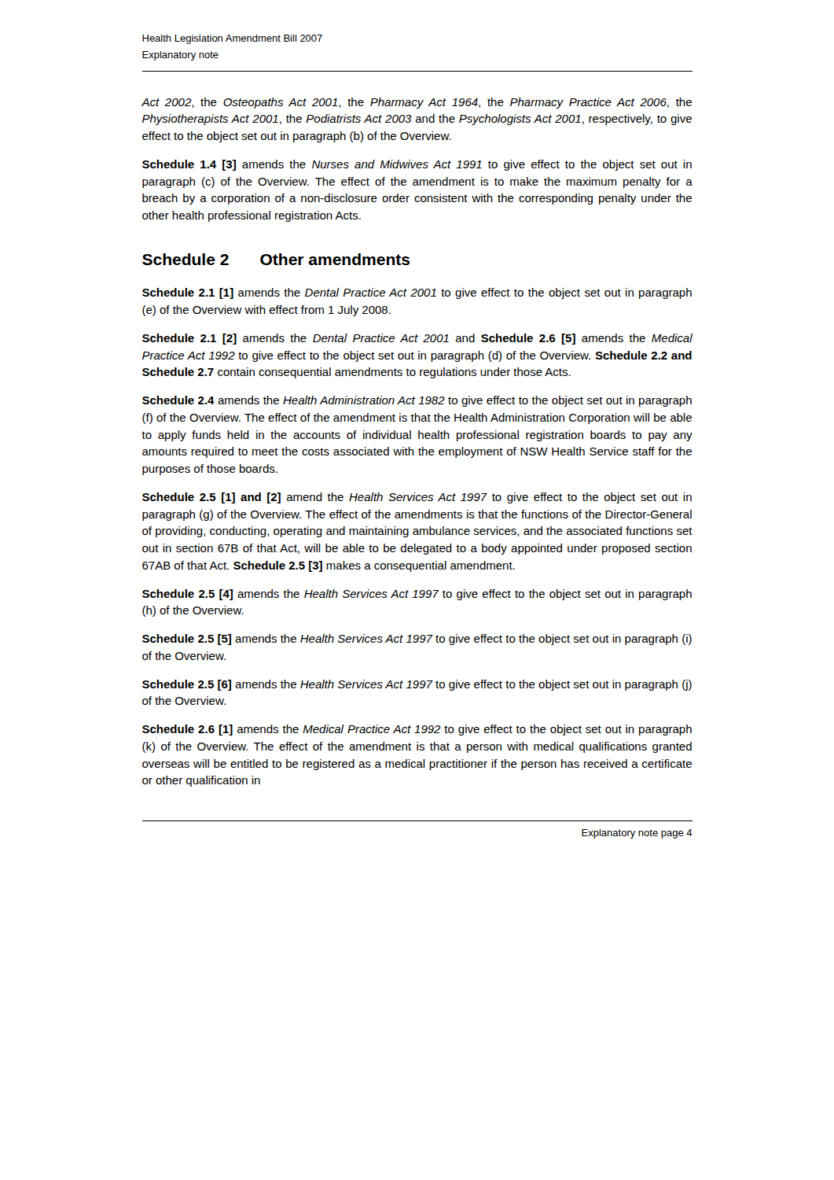Health Legislation Amendment Bill 2007
Explanatory note
Act 2002, the Osteopaths Act 2001, the Pharmacy Act 1964, the Pharmacy Practice Act 2006, the Physiotherapists Act 2001, the Podiatrists Act 2003 and the Psychologists Act 2001, respectively, to give effect to the object set out in paragraph (b) of the Overview.
Schedule 1.4 [3] amends the Nurses and Midwives Act 1991 to give effect to the object set out in paragraph (c) of the Overview. The effect of the amendment is to make the maximum penalty for a breach by a corporation of a non-disclosure order consistent with the corresponding penalty under the other health professional registration Acts.
Schedule 2 Other amendments
Schedule 2.1 [1] amends the Dental Practice Act 2001 to give effect to the object set out in paragraph (e) of the Overview with effect from 1 July 2008.
Schedule 2.1 [2] amends the Dental Practice Act 2001 and Schedule 2.6 [5] amends the Medical Practice Act 1992 to give effect to the object set out in paragraph (d) of the Overview. Schedule 2.2 and Schedule 2.7 contain consequential amendments to regulations under those Acts.
Schedule 2.4 amends the Health Administration Act 1982 to give effect to the object set out in paragraph (f) of the Overview. The effect of the amendment is that the Health Administration Corporation will be able to apply funds held in the accounts of individual health professional registration boards to pay any amounts required to meet the costs associated with the employment of NSW Health Service staff for the purposes of those boards.
Schedule 2.5 [1] and [2] amend the Health Services Act 1997 to give effect to the object set out in paragraph (g) of the Overview. The effect of the amendments is that the functions of the Director-General of providing, conducting, operating and maintaining ambulance services, and the associated functions set out in section 67B of that Act, will be able to be delegated to a body appointed under proposed section 67AB of that Act. Schedule 2.5 [3] makes a consequential amendment.
Schedule 2.5 [4] amends the Health Services Act 1997 to give effect to the object set out in paragraph (h) of the Overview.
Schedule 2.5 [5] amends the Health Services Act 1997 to give effect to the object set out in paragraph (i) of the Overview.
Schedule 2.5 [6] amends the Health Services Act 1997 to give effect to the object set out in paragraph (j) of the Overview.
Schedule 2.6 [1] amends the Medical Practice Act 1992 to give effect to the object set out in paragraph (k) of the Overview. The effect of the amendment is that a person with medical qualifications granted overseas will be entitled to be registered as a medical practitioner if the person has received a certificate or other qualification in
Explanatory note page 4